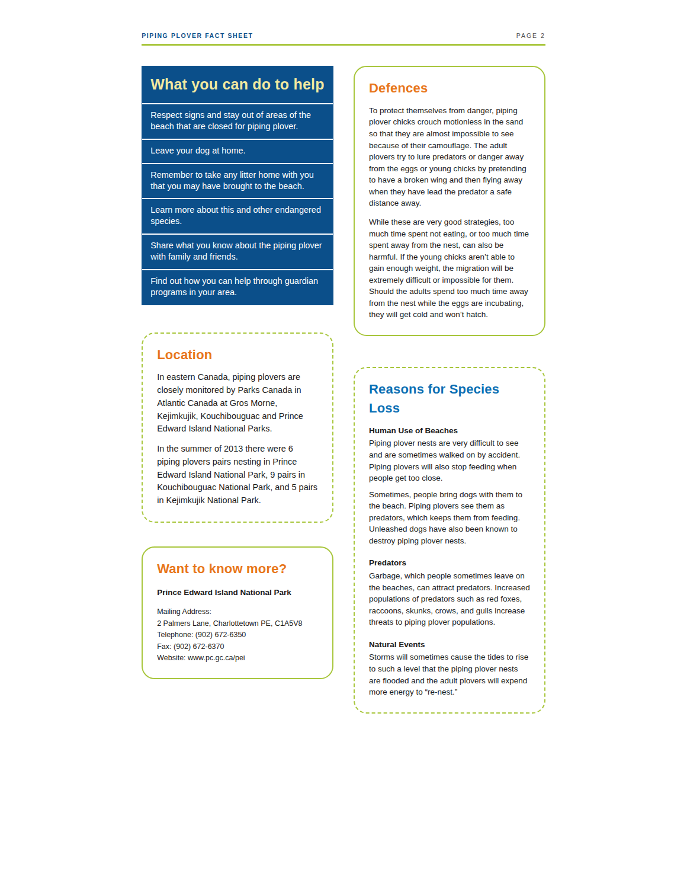Piping Plover FACT SHEET
PAGE 2
What you can do to help
Respect signs and stay out of areas of the beach that are closed for piping plover.
Leave your dog at home.
Remember to take any litter home with you that you may have brought to the beach.
Learn more about this and other endangered species.
Share what you know about the piping plover with family and friends.
Find out how you can help through guardian programs in your area.
Location
In eastern Canada, piping plovers are closely monitored by Parks Canada in Atlantic Canada at Gros Morne, Kejimkujik, Kouchibouguac and Prince Edward Island National Parks.
In the summer of 2013 there were 6 piping plovers pairs nesting in Prince Edward Island National Park, 9 pairs in Kouchibouguac National Park, and 5 pairs in Kejimkujik National Park.
Want to know more?
Prince Edward Island National Park
Mailing Address:
2 Palmers Lane, Charlottetown PE, C1A5V8
Telephone: (902) 672-6350
Fax: (902) 672-6370
Website: www.pc.gc.ca/pei
Defences
To protect themselves from danger, piping plover chicks crouch motionless in the sand so that they are almost impossible to see because of their camouflage. The adult plovers try to lure predators or danger away from the eggs or young chicks by pretending to have a broken wing and then flying away when they have lead the predator a safe distance away.
While these are very good strategies, too much time spent not eating, or too much time spent away from the nest, can also be harmful. If the young chicks aren’t able to gain enough weight, the migration will be extremely difficult or impossible for them. Should the adults spend too much time away from the nest while the eggs are incubating, they will get cold and won’t hatch.
Reasons for Species Loss
Human Use of Beaches
Piping plover nests are very difficult to see and are sometimes walked on by accident.
Piping plovers will also stop feeding when people get too close.
Sometimes, people bring dogs with them to the beach. Piping plovers see them as predators, which keeps them from feeding. Unleashed dogs have also been known to destroy piping plover nests.
Predators
Garbage, which people sometimes leave on the beaches, can attract predators. Increased populations of predators such as red foxes, raccoons, skunks, crows, and gulls increase threats to piping plover populations.
Natural Events
Storms will sometimes cause the tides to rise to such a level that the piping plover nests are flooded and the adult plovers will expend more energy to “re-nest.”